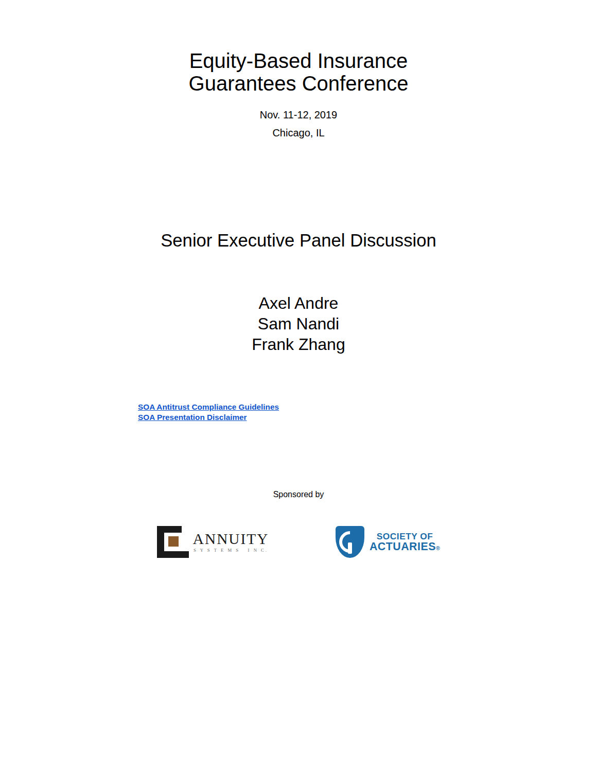Equity-Based Insurance Guarantees Conference
Nov. 11-12, 2019
Chicago, IL
Senior Executive Panel Discussion
Axel Andre
Sam Nandi
Frank Zhang
SOA Antitrust Compliance Guidelines SOA Presentation Disclaimer
Sponsored by
ANNUITY
S Y S T E M S I N C.
SOCIETY OF
ACTUARIES®